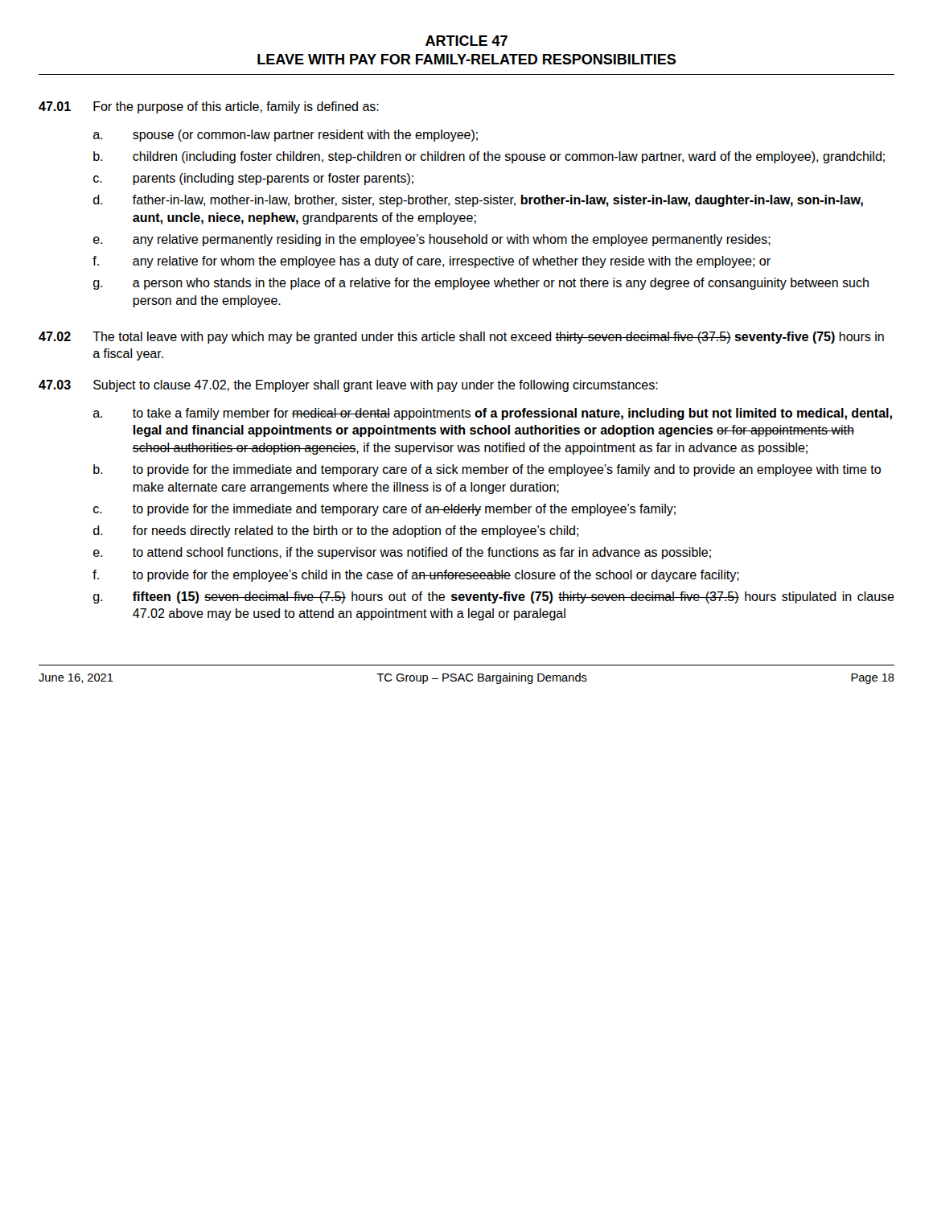ARTICLE 47
LEAVE WITH PAY FOR FAMILY-RELATED RESPONSIBILITIES
47.01
For the purpose of this article, family is defined as:
a. spouse (or common-law partner resident with the employee);
b. children (including foster children, step-children or children of the spouse or common-law partner, ward of the employee), grandchild;
c. parents (including step-parents or foster parents);
d. father-in-law, mother-in-law, brother, sister, step-brother, step-sister, brother-in-law, sister-in-law, daughter-in-law, son-in-law, aunt, uncle, niece, nephew, grandparents of the employee;
e. any relative permanently residing in the employee’s household or with whom the employee permanently resides;
f. any relative for whom the employee has a duty of care, irrespective of whether they reside with the employee; or
g. a person who stands in the place of a relative for the employee whether or not there is any degree of consanguinity between such person and the employee.
47.02
The total leave with pay which may be granted under this article shall not exceed thirty-seven decimal five (37.5) seventy-five (75) hours in a fiscal year.
47.03
Subject to clause 47.02, the Employer shall grant leave with pay under the following circumstances:
a. to take a family member for medical or dental appointments of a professional nature, including but not limited to medical, dental, legal and financial appointments or appointments with school authorities or adoption agencies or for appointments with school authorities or adoption agencies, if the supervisor was notified of the appointment as far in advance as possible;
b. to provide for the immediate and temporary care of a sick member of the employee’s family and to provide an employee with time to make alternate care arrangements where the illness is of a longer duration;
c. to provide for the immediate and temporary care of an elderly member of the employee’s family;
d. for needs directly related to the birth or to the adoption of the employee’s child;
e. to attend school functions, if the supervisor was notified of the functions as far in advance as possible;
f. to provide for the employee’s child in the case of an unforeseeable closure of the school or daycare facility;
g. fifteen (15) seven decimal five (7.5) hours out of the seventy-five (75) thirty-seven decimal five (37.5) hours stipulated in clause 47.02 above may be used to attend an appointment with a legal or paralegal
June 16, 2021
TC Group – PSAC Bargaining Demands
Page 18